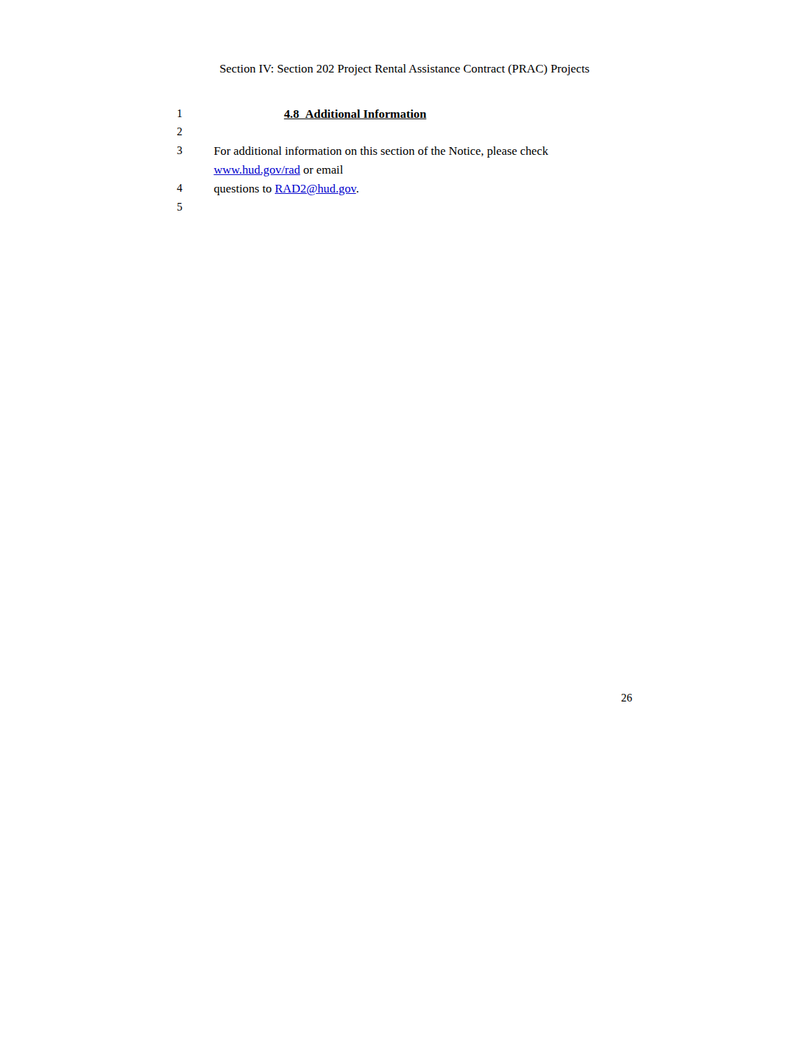Section IV: Section 202 Project Rental Assistance Contract (PRAC) Projects
| 1 | 4.8 Additional Information |
| 2 | |
| 3 | For additional information on this section of the Notice, please check www.hud.gov/rad or email |
| 4 | questions to RAD2@hud.gov . |
| 5 | |
26